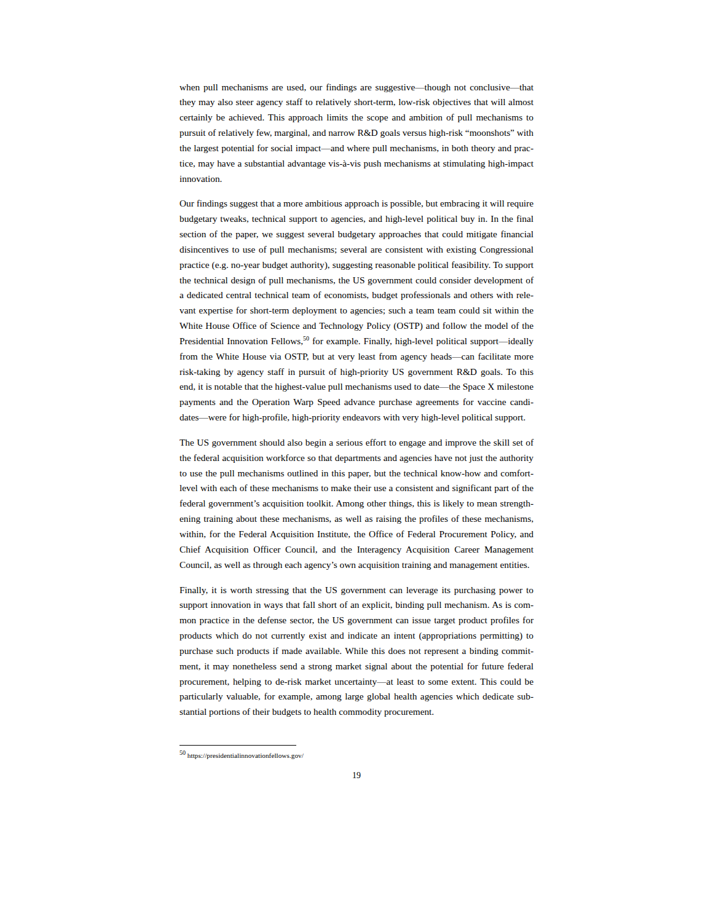when pull mechanisms are used, our findings are suggestive—though not conclusive—that they may also steer agency staff to relatively short-term, low-risk objectives that will almost certainly be achieved. This approach limits the scope and ambition of pull mechanisms to pursuit of relatively few, marginal, and narrow R&D goals versus high-risk “moonshots” with the largest potential for social impact—and where pull mechanisms, in both theory and practice, may have a substantial advantage vis-à-vis push mechanisms at stimulating high-impact innovation.
Our findings suggest that a more ambitious approach is possible, but embracing it will require budgetary tweaks, technical support to agencies, and high-level political buy in. In the final section of the paper, we suggest several budgetary approaches that could mitigate financial disincentives to use of pull mechanisms; several are consistent with existing Congressional practice (e.g. no-year budget authority), suggesting reasonable political feasibility. To support the technical design of pull mechanisms, the US government could consider development of a dedicated central technical team of economists, budget professionals and others with relevant expertise for short-term deployment to agencies; such a team team could sit within the White House Office of Science and Technology Policy (OSTP) and follow the model of the Presidential Innovation Fellows,50 for example. Finally, high-level political support—ideally from the White House via OSTP, but at very least from agency heads—can facilitate more risk-taking by agency staff in pursuit of high-priority US government R&D goals. To this end, it is notable that the highest-value pull mechanisms used to date—the Space X milestone payments and the Operation Warp Speed advance purchase agreements for vaccine candidates—were for high-profile, high-priority endeavors with very high-level political support.
The US government should also begin a serious effort to engage and improve the skill set of the federal acquisition workforce so that departments and agencies have not just the authority to use the pull mechanisms outlined in this paper, but the technical know-how and comfort-level with each of these mechanisms to make their use a consistent and significant part of the federal government’s acquisition toolkit. Among other things, this is likely to mean strengthening training about these mechanisms, as well as raising the profiles of these mechanisms, within, for the Federal Acquisition Institute, the Office of Federal Procurement Policy, and Chief Acquisition Officer Council, and the Interagency Acquisition Career Management Council, as well as through each agency’s own acquisition training and management entities.
Finally, it is worth stressing that the US government can leverage its purchasing power to support innovation in ways that fall short of an explicit, binding pull mechanism. As is common practice in the defense sector, the US government can issue target product profiles for products which do not currently exist and indicate an intent (appropriations permitting) to purchase such products if made available. While this does not represent a binding commitment, it may nonetheless send a strong market signal about the potential for future federal procurement, helping to de-risk market uncertainty—at least to some extent. This could be particularly valuable, for example, among large global health agencies which dedicate substantial portions of their budgets to health commodity procurement.
50 https://presidentialinnovationfellows.gov/
19